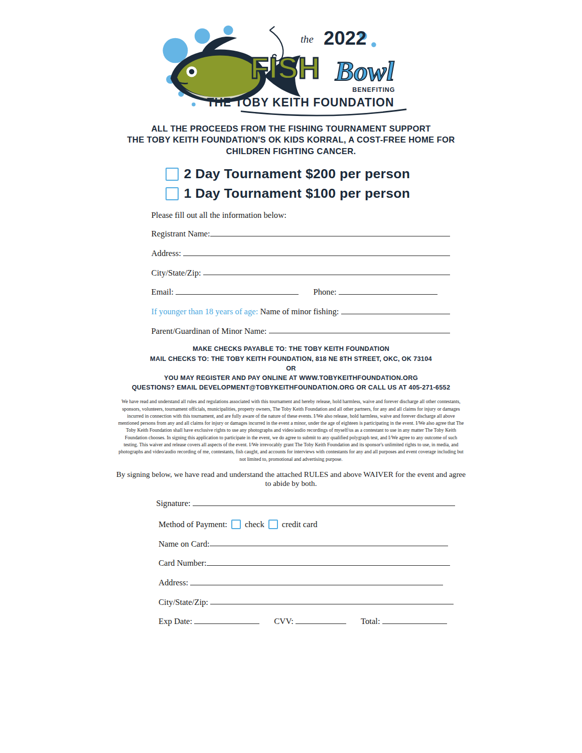the 2022 FISH Bowl BENEFITING THE TOBY KEITH FOUNDATION
ALL THE PROCEEDS FROM THE FISHING TOURNAMENT SUPPORT
THE TOBY KEITH FOUNDATION'S OK KIDS KORRAL, A COST-FREE HOME FOR CHILDREN FIGHTING CANCER.
2 Day Tournament $200 per person
1 Day Tournament $100 per person
Please fill out all the information below:
Registrant Name:
Address:
City/State/Zip:
Email: Phone:
If younger than 18 years of age: Name of minor fishing:
Parent/Guardinan of Minor Name:
MAKE CHECKS PAYABLE TO: THE TOBY KEITH FOUNDATION
MAIL CHECKS TO: THE TOBY KEITH FOUNDATION, 818 NE 8TH STREET, OKC, OK 73104
OR
YOU MAY REGISTER AND PAY ONLINE AT WWW.TOBYKEITHFOUNDATION.ORG
QUESTIONS? EMAIL DEVELOPMENT@TOBYKEITHFOUNDATION.ORG OR CALL US AT 405-271-6552
We have read and understand all rules and regulations associated with this tournament and hereby release, hold harmless, waive and forever discharge all other contestants, sponsors, volunteers, tournament officials, municipalities, property owners, The Toby Keith Foundation and all other partners, for any and all claims for injury or damages incurred in connection with this tournament, and are fully aware of the nature of these events. I/We also release, hold harmless, waive and forever discharge all above mentioned persons from any and all claims for injury or damages incurred in the event a minor, under the age of eighteen is participating in the event. I/We also agree that The Toby Keith Foundation shall have exclusive rights to use any photographs and video/audio recordings of myself/us as a contestant to use in any matter The Toby Keith Foundation chooses. In signing this application to participate in the event, we do agree to submit to any qualified polygraph test, and I/We agree to any outcome of such testing. This waiver and release covers all aspects of the event. I/We irrevocably grant The Toby Keith Foundation and its sponsor's unlimited rights to use, in media, and photographs and video/audio recording of me, contestants, fish caught, and accounts for interviews with contestants for any and all purposes and event coverage including but not limited to, promotional and advertising purpose.
By signing below, we have read and understand the attached RULES and above WAIVER for the event and agree to abide by both.
Signature:
Method of Payment: check credit card
Name on Card:
Card Number:
Address:
City/State/Zip:
Exp Date: CVV: Total: